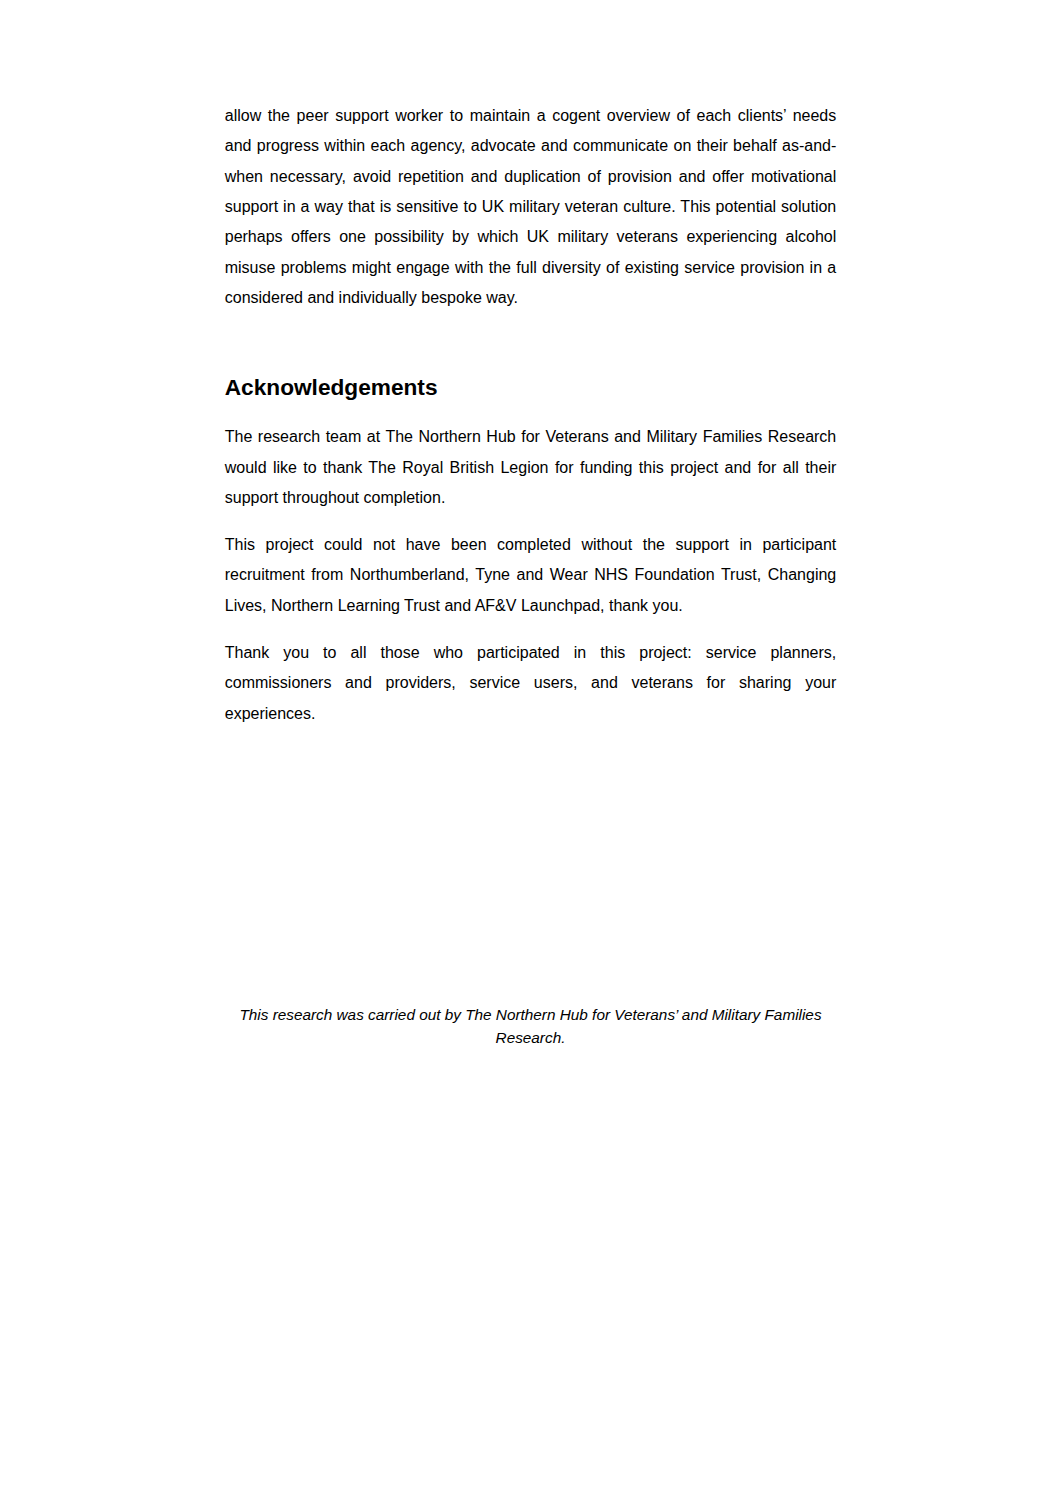allow the peer support worker to maintain a cogent overview of each clients’ needs and progress within each agency, advocate and communicate on their behalf as-and-when necessary, avoid repetition and duplication of provision and offer motivational support in a way that is sensitive to UK military veteran culture. This potential solution perhaps offers one possibility by which UK military veterans experiencing alcohol misuse problems might engage with the full diversity of existing service provision in a considered and individually bespoke way.
Acknowledgements
The research team at The Northern Hub for Veterans and Military Families Research would like to thank The Royal British Legion for funding this project and for all their support throughout completion.
This project could not have been completed without the support in participant recruitment from Northumberland, Tyne and Wear NHS Foundation Trust, Changing Lives, Northern Learning Trust and AF&V Launchpad, thank you.
Thank you to all those who participated in this project: service planners, commissioners and providers, service users, and veterans for sharing your experiences.
This research was carried out by The Northern Hub for Veterans’ and Military Families Research.